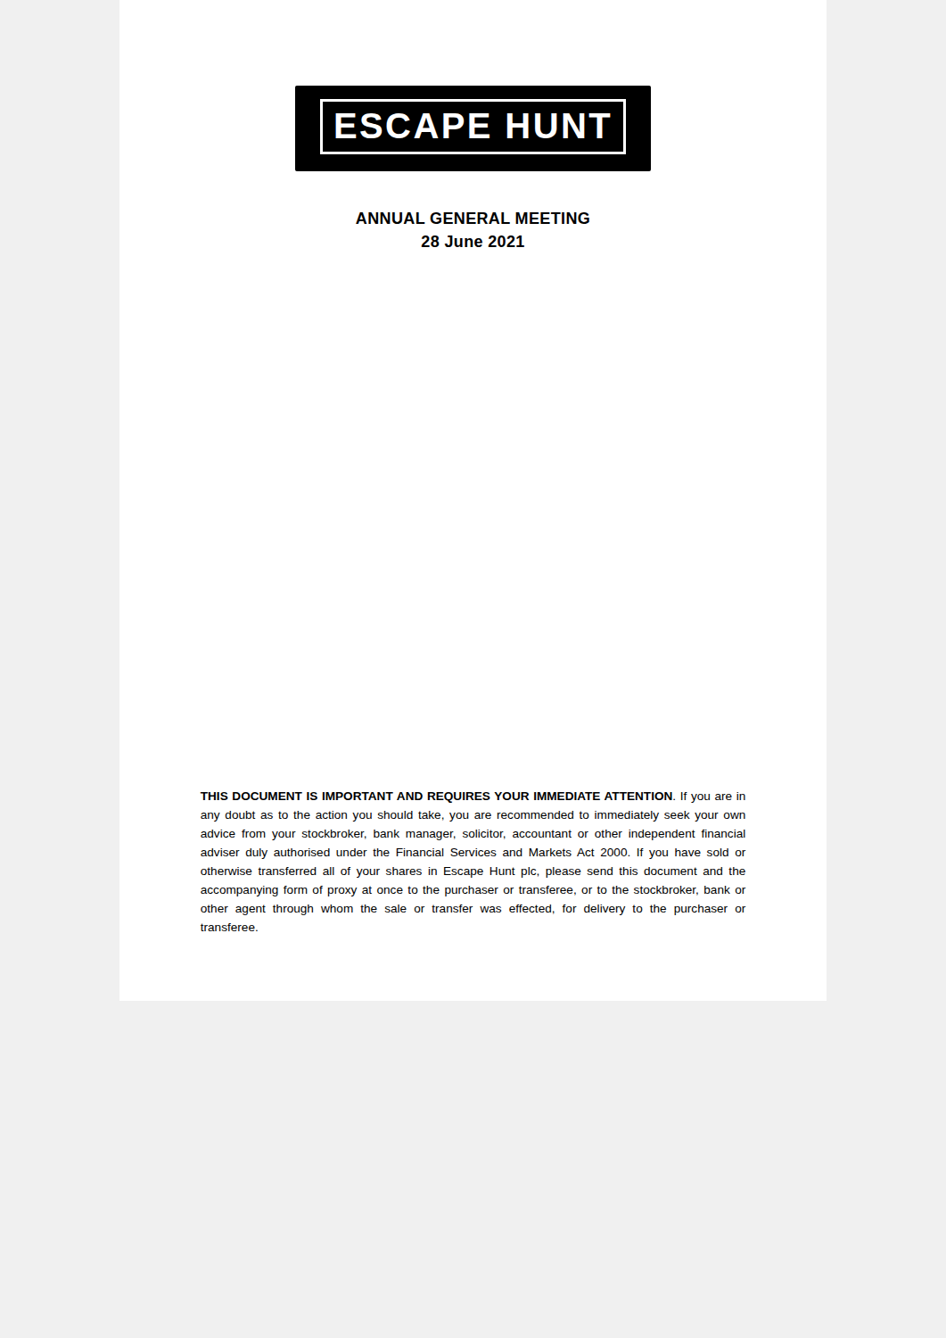ESCAPE HUNT
ANNUAL GENERAL MEETING 28 June 2021
THIS DOCUMENT IS IMPORTANT AND REQUIRES YOUR IMMEDIATE ATTENTION. If you are in any doubt as to the action you should take, you are recommended to immediately seek your own advice from your stockbroker, bank manager, solicitor, accountant or other independent financial adviser duly authorised under the Financial Services and Markets Act 2000. If you have sold or otherwise transferred all of your shares in Escape Hunt plc, please send this document and the accompanying form of proxy at once to the purchaser or transferee, or to the stockbroker, bank or other agent through whom the sale or transfer was effected, for delivery to the purchaser or transferee.